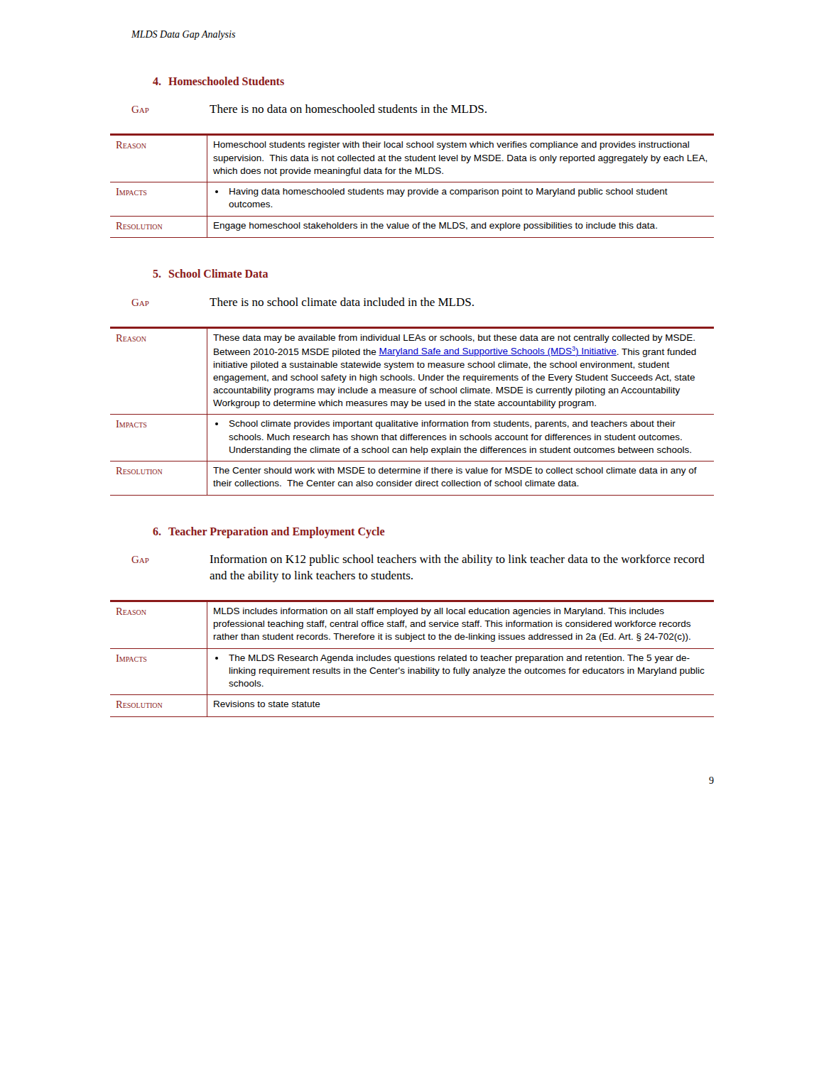MLDS Data Gap Analysis
4. Homeschooled Students
Gap There is no data on homeschooled students in the MLDS.
| Reason | Homeschool students register with their local school system which verifies compliance and provides instructional supervision. This data is not collected at the student level by MSDE. Data is only reported aggregately by each LEA, which does not provide meaningful data for the MLDS. |
| Impacts | Having data homeschooled students may provide a comparison point to Maryland public school student outcomes. |
| Resolution | Engage homeschool stakeholders in the value of the MLDS, and explore possibilities to include this data. |
5. School Climate Data
Gap There is no school climate data included in the MLDS.
| Reason | These data may be available from individual LEAs or schools, but these data are not centrally collected by MSDE. Between 2010-2015 MSDE piloted the Maryland Safe and Supportive Schools (MDS 3 ) Initiative . This grant funded initiative piloted a sustainable statewide system to measure school climate, the school environment, student engagement, and school safety in high schools. Under the requirements of the Every Student Succeeds Act, state accountability programs may include a measure of school climate. MSDE is currently piloting an Accountability Workgroup to determine which measures may be used in the state accountability program. |
| Impacts | School climate provides important qualitative information from students, parents, and teachers about their schools. Much research has shown that differences in schools account for differences in student outcomes. Understanding the climate of a school can help explain the differences in student outcomes between schools. |
| Resolution | The Center should work with MSDE to determine if there is value for MSDE to collect school climate data in any of their collections. The Center can also consider direct collection of school climate data. |
6. Teacher Preparation and Employment Cycle
Gap Information on K12 public school teachers with the ability to link teacher data to the workforce record and the ability to link teachers to students.
| Reason | MLDS includes information on all staff employed by all local education agencies in Maryland. This includes professional teaching staff, central office staff, and service staff. This information is considered workforce records rather than student records. Therefore it is subject to the de-linking issues addressed in 2a (Ed. Art. § 24-702(c)). |
| Impacts | The MLDS Research Agenda includes questions related to teacher preparation and retention. The 5 year de-linking requirement results in the Center's inability to fully analyze the outcomes for educators in Maryland public schools. |
| Resolution | Revisions to state statute |
9